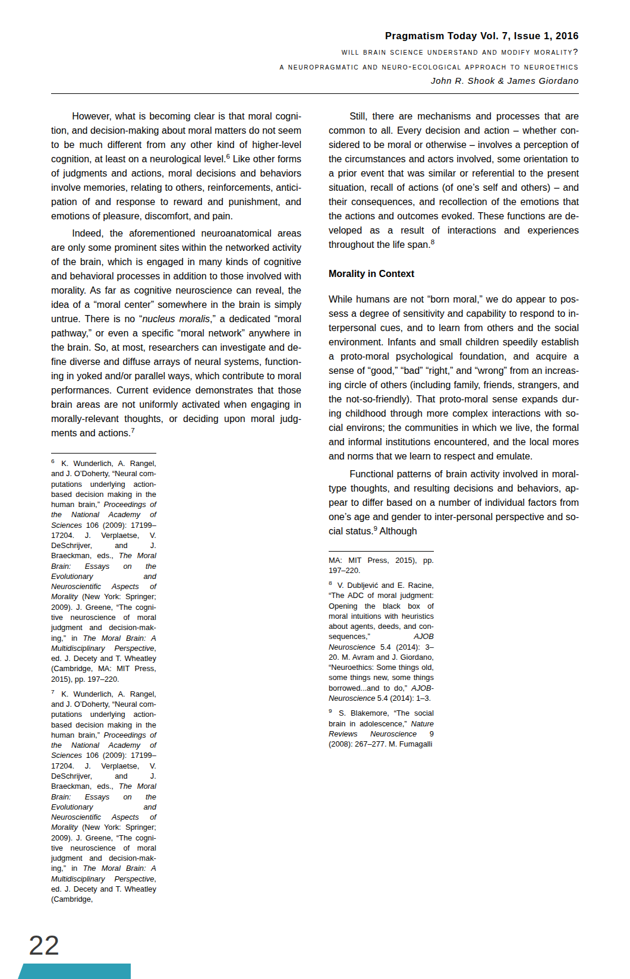Pragmatism Today Vol. 7, Issue 1, 2016
Will Brain Science Understand and Modify Morality?
A Neuropragmatic and Neuro-Ecological Approach to Neuroethics
John R. Shook & James Giordano
However, what is becoming clear is that moral cognition, and decision-making about moral matters do not seem to be much different from any other kind of higher-level cognition, at least on a neurological level.6 Like other forms of judgments and actions, moral decisions and behaviors involve memories, relating to others, reinforcements, anticipation of and response to reward and punishment, and emotions of pleasure, discomfort, and pain.
Indeed, the aforementioned neuroanatomical areas are only some prominent sites within the networked activity of the brain, which is engaged in many kinds of cognitive and behavioral processes in addition to those involved with morality. As far as cognitive neuroscience can reveal, the idea of a “moral center” somewhere in the brain is simply untrue. There is no “nucleus moralis,” a dedicated “moral pathway,” or even a specific “moral network” anywhere in the brain. So, at most, researchers can investigate and define diverse and diffuse arrays of neural systems, functioning in yoked and/or parallel ways, which contribute to moral performances. Current evidence demonstrates that those brain areas are not uniformly activated when engaging in morally-relevant thoughts, or deciding upon moral judgments and actions.7
6 K. Wunderlich, A. Rangel, and J. O’Doherty, “Neural computations underlying action-based decision making in the human brain,” Proceedings of the National Academy of Sciences 106 (2009): 17199–17204. J. Verplaetse, V. DeSchrijver, and J. Braeckman, eds., The Moral Brain: Essays on the Evolutionary and Neuroscientific Aspects of Morality (New York: Springer; 2009). J. Greene, “The cognitive neuroscience of moral judgment and decision-making,” in The Moral Brain: A Multidisciplinary Perspective, ed. J. Decety and T. Wheatley (Cambridge, MA: MIT Press, 2015), pp. 197–220.
7 K. Wunderlich, A. Rangel, and J. O’Doherty, “Neural computations underlying action-based decision making in the human brain,” Proceedings of the National Academy of Sciences 106 (2009): 17199–17204. J. Verplaetse, V. DeSchrijver, and J. Braeckman, eds., The Moral Brain: Essays on the Evolutionary and Neuroscientific Aspects of Morality (New York: Springer; 2009). J. Greene, “The cognitive neuroscience of moral judgment and decision-making,” in The Moral Brain: A Multidisciplinary Perspective, ed. J. Decety and T. Wheatley (Cambridge,
Still, there are mechanisms and processes that are common to all. Every decision and action – whether considered to be moral or otherwise – involves a perception of the circumstances and actors involved, some orientation to a prior event that was similar or referential to the present situation, recall of actions (of one’s self and others) – and their consequences, and recollection of the emotions that the actions and outcomes evoked. These functions are developed as a result of interactions and experiences throughout the life span.8
Morality in Context
While humans are not “born moral,” we do appear to possess a degree of sensitivity and capability to respond to interpersonal cues, and to learn from others and the social environment. Infants and small children speedily establish a proto-moral psychological foundation, and acquire a sense of “good,” “bad” “right,” and “wrong” from an increasing circle of others (including family, friends, strangers, and the not-so-friendly). That proto-moral sense expands during childhood through more complex interactions with social environs; the communities in which we live, the formal and informal institutions encountered, and the local mores and norms that we learn to respect and emulate.
Functional patterns of brain activity involved in moral-type thoughts, and resulting decisions and behaviors, appear to differ based on a number of individual factors from one’s age and gender to inter-personal perspective and social status.9 Although
MA: MIT Press, 2015), pp. 197–220.
8 V. Dubljević and E. Racine, “The ADC of moral judgment: Opening the black box of moral intuitions with heuristics about agents, deeds, and consequences,” AJOB Neuroscience 5.4 (2014): 3–20. M. Avram and J. Giordano, “Neuroethics: Some things old, some things new, some things borrowed...and to do,” AJOB-Neuroscience 5.4 (2014): 1–3.
9 S. Blakemore, “The social brain in adolescence,” Nature Reviews Neuroscience 9 (2008): 267–277. M. Fumagalli
22